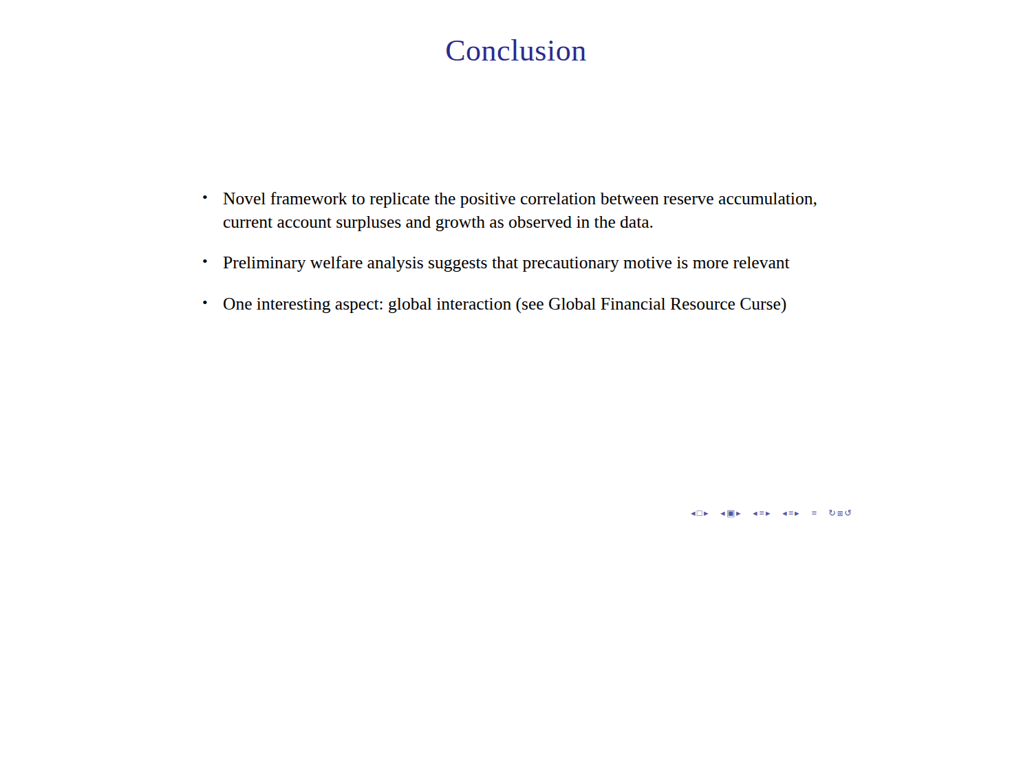Conclusion
Novel framework to replicate the positive correlation between reserve accumulation, current account surpluses and growth as observed in the data.
Preliminary welfare analysis suggests that precautionary motive is more relevant
One interesting aspect: global interaction (see Global Financial Resource Curse)
◂□▸ ◂▣▸ ◂≡▸ ◂≡▸ ≡ ↻⧈↺